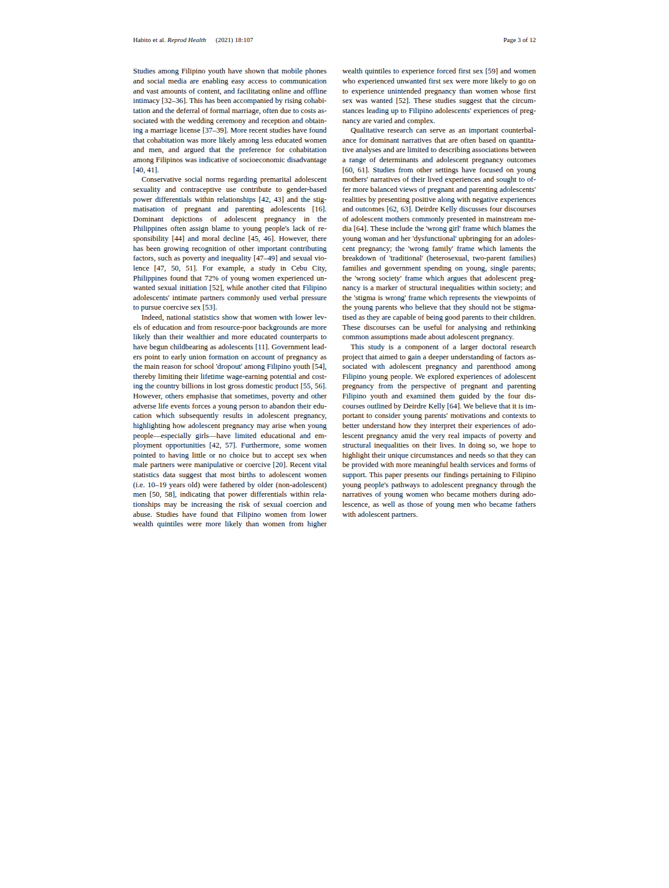Habito et al. Reprod Health (2021) 18:107
Page 3 of 12
Studies among Filipino youth have shown that mobile phones and social media are enabling easy access to communication and vast amounts of content, and facilitating online and offline intimacy [32–36]. This has been accompanied by rising cohabitation and the deferral of formal marriage, often due to costs associated with the wedding ceremony and reception and obtaining a marriage license [37–39]. More recent studies have found that cohabitation was more likely among less educated women and men, and argued that the preference for cohabitation among Filipinos was indicative of socioeconomic disadvantage [40, 41].
Conservative social norms regarding premarital adolescent sexuality and contraceptive use contribute to gender-based power differentials within relationships [42, 43] and the stigmatisation of pregnant and parenting adolescents [16]. Dominant depictions of adolescent pregnancy in the Philippines often assign blame to young people's lack of responsibility [44] and moral decline [45, 46]. However, there has been growing recognition of other important contributing factors, such as poverty and inequality [47–49] and sexual violence [47, 50, 51]. For example, a study in Cebu City, Philippines found that 72% of young women experienced unwanted sexual initiation [52], while another cited that Filipino adolescents' intimate partners commonly used verbal pressure to pursue coercive sex [53].
Indeed, national statistics show that women with lower levels of education and from resource-poor backgrounds are more likely than their wealthier and more educated counterparts to have begun childbearing as adolescents [11]. Government leaders point to early union formation on account of pregnancy as the main reason for school 'dropout' among Filipino youth [54], thereby limiting their lifetime wage-earning potential and costing the country billions in lost gross domestic product [55, 56]. However, others emphasise that sometimes, poverty and other adverse life events forces a young person to abandon their education which subsequently results in adolescent pregnancy, highlighting how adolescent pregnancy may arise when young people—especially girls—have limited educational and employment opportunities [42, 57]. Furthermore, some women pointed to having little or no choice but to accept sex when male partners were manipulative or coercive [20]. Recent vital statistics data suggest that most births to adolescent women (i.e. 10–19 years old) were fathered by older (non-adolescent) men [50, 58], indicating that power differentials within relationships may be increasing the risk of sexual coercion and abuse. Studies have found that Filipino women from lower wealth quintiles were more likely than women from higher wealth quintiles to experience forced first sex [59] and women who experienced unwanted first sex were more likely to go on to experience unintended pregnancy than women whose first sex was wanted [52]. These studies suggest that the circumstances leading up to Filipino adolescents' experiences of pregnancy are varied and complex.
Qualitative research can serve as an important counterbalance for dominant narratives that are often based on quantitative analyses and are limited to describing associations between a range of determinants and adolescent pregnancy outcomes [60, 61]. Studies from other settings have focused on young mothers' narratives of their lived experiences and sought to offer more balanced views of pregnant and parenting adolescents' realities by presenting positive along with negative experiences and outcomes [62, 63]. Deirdre Kelly discusses four discourses of adolescent mothers commonly presented in mainstream media [64]. These include the 'wrong girl' frame which blames the young woman and her 'dysfunctional' upbringing for an adolescent pregnancy; the 'wrong family' frame which laments the breakdown of 'traditional' (heterosexual, two-parent families) families and government spending on young, single parents; the 'wrong society' frame which argues that adolescent pregnancy is a marker of structural inequalities within society; and the 'stigma is wrong' frame which represents the viewpoints of the young parents who believe that they should not be stigmatised as they are capable of being good parents to their children. These discourses can be useful for analysing and rethinking common assumptions made about adolescent pregnancy.
This study is a component of a larger doctoral research project that aimed to gain a deeper understanding of factors associated with adolescent pregnancy and parenthood among Filipino young people. We explored experiences of adolescent pregnancy from the perspective of pregnant and parenting Filipino youth and examined them guided by the four discourses outlined by Deirdre Kelly [64]. We believe that it is important to consider young parents' motivations and contexts to better understand how they interpret their experiences of adolescent pregnancy amid the very real impacts of poverty and structural inequalities on their lives. In doing so, we hope to highlight their unique circumstances and needs so that they can be provided with more meaningful health services and forms of support. This paper presents our findings pertaining to Filipino young people's pathways to adolescent pregnancy through the narratives of young women who became mothers during adolescence, as well as those of young men who became fathers with adolescent partners.